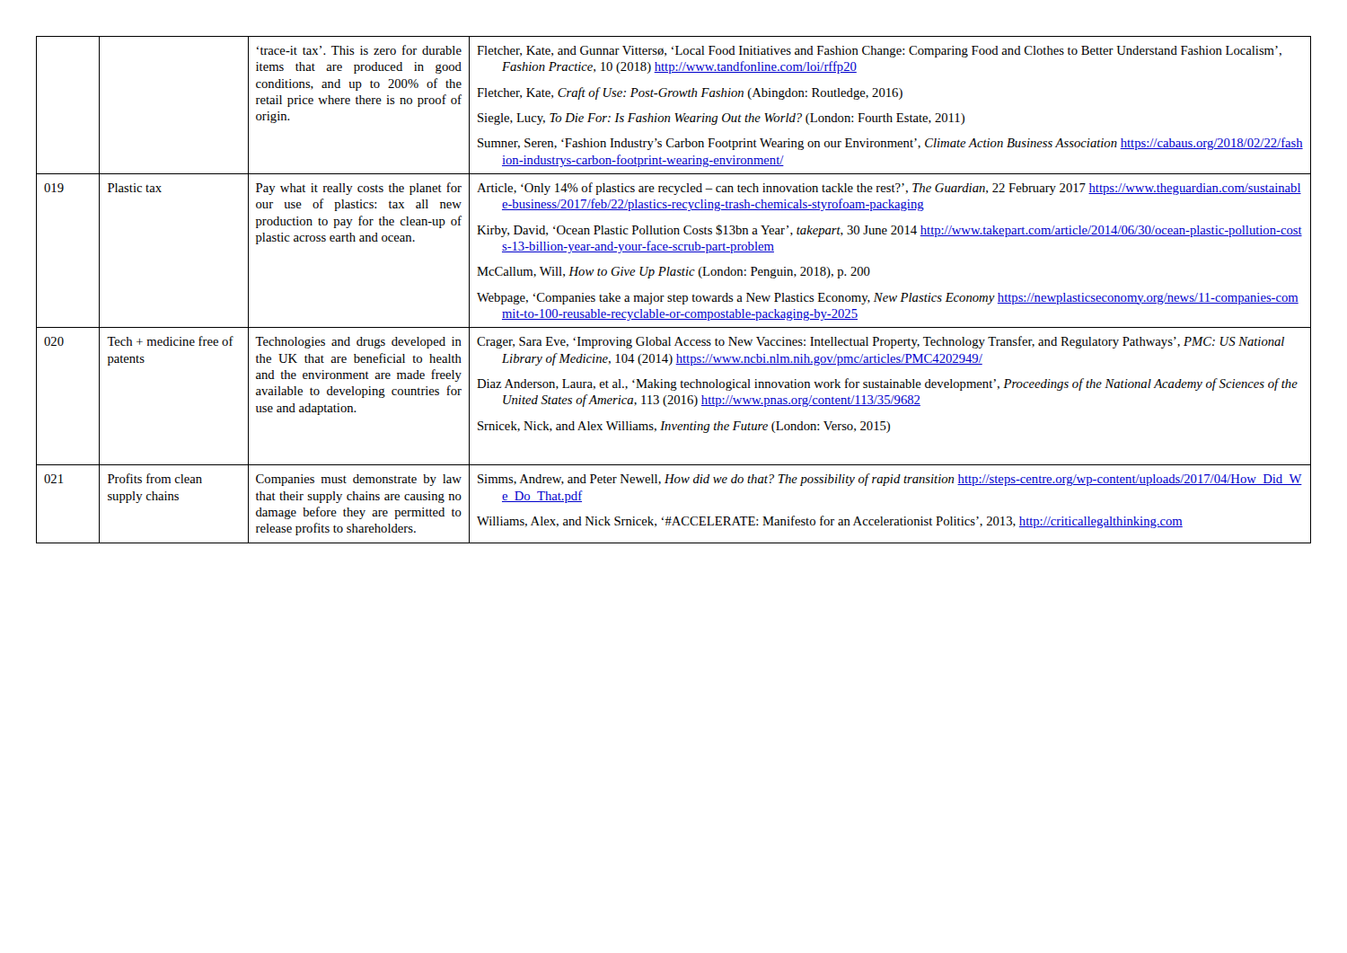| | | ‘trace-it tax’. This is zero for durable items that are produced in good conditions, and up to 200% of the retail price where there is no proof of origin. | Fletcher, Kate, and Gunnar Vittersø, ‘Local Food Initiatives and Fashion Change: Comparing Food and Clothes to Better Understand Fashion Localism’, Fashion Practice , 10 (2018) http://www.tandfonline.com/loi/rffp20 Fletcher, Kate, Craft of Use: Post-Growth Fashion (Abingdon: Routledge, 2016) Siegle, Lucy, To Die For: Is Fashion Wearing Out the World? (London: Fourth Estate, 2011) Sumner, Seren, ‘Fashion Industry’s Carbon Footprint Wearing on our Environment’, Climate Action Business Association https://cabaus.org/2018/02/22/fashion-industrys-carbon-footprint-wearing-environment/ |
| 019 | Plastic tax | Pay what it really costs the planet for our use of plastics: tax all new production to pay for the clean-up of plastic across earth and ocean. | Article, ‘Only 14% of plastics are recycled – can tech innovation tackle the rest?’, The Guardian , 22 February 2017 https://www.theguardian.com/sustainable-business/2017/feb/22/plastics-recycling-trash-chemicals-styrofoam-packaging Kirby, David, ‘Ocean Plastic Pollution Costs $13bn a Year’, takepart , 30 June 2014 http://www.takepart.com/article/2014/06/30/ocean-plastic-pollution-costs-13-billion-year-and-your-face-scrub-part-problem McCallum, Will, How to Give Up Plastic (London: Penguin, 2018), p. 200 Webpage, ‘Companies take a major step towards a New Plastics Economy, New Plastics Economy https://newplasticseconomy.org/news/11-companies-commit-to-100-reusable-recyclable-or-compostable-packaging-by-2025 |
| 020 | Tech + medicine free of patents | Technologies and drugs developed in the UK that are beneficial to health and the environment are made freely available to developing countries for use and adaptation. | Crager, Sara Eve, ‘Improving Global Access to New Vaccines: Intellectual Property, Technology Transfer, and Regulatory Pathways’, PMC: US National Library of Medicine , 104 (2014) https://www.ncbi.nlm.nih.gov/pmc/articles/PMC4202949/ Diaz Anderson, Laura, et al., ‘Making technological innovation work for sustainable development’, Proceedings of the National Academy of Sciences of the United States of America , 113 (2016) http://www.pnas.org/content/113/35/9682 Srnicek, Nick, and Alex Williams, Inventing the Future (London: Verso, 2015) |
| 021 | Profits from clean supply chains | Companies must demonstrate by law that their supply chains are causing no damage before they are permitted to release profits to shareholders. | Simms, Andrew, and Peter Newell, How did we do that? The possibility of rapid transition http://steps-centre.org/wp-content/uploads/2017/04/How_Did_We_Do_That.pdf Williams, Alex, and Nick Srnicek, ‘#ACCELERATE: Manifesto for an Accelerationist Politics’, 2013, http://criticallegalthinking.com |